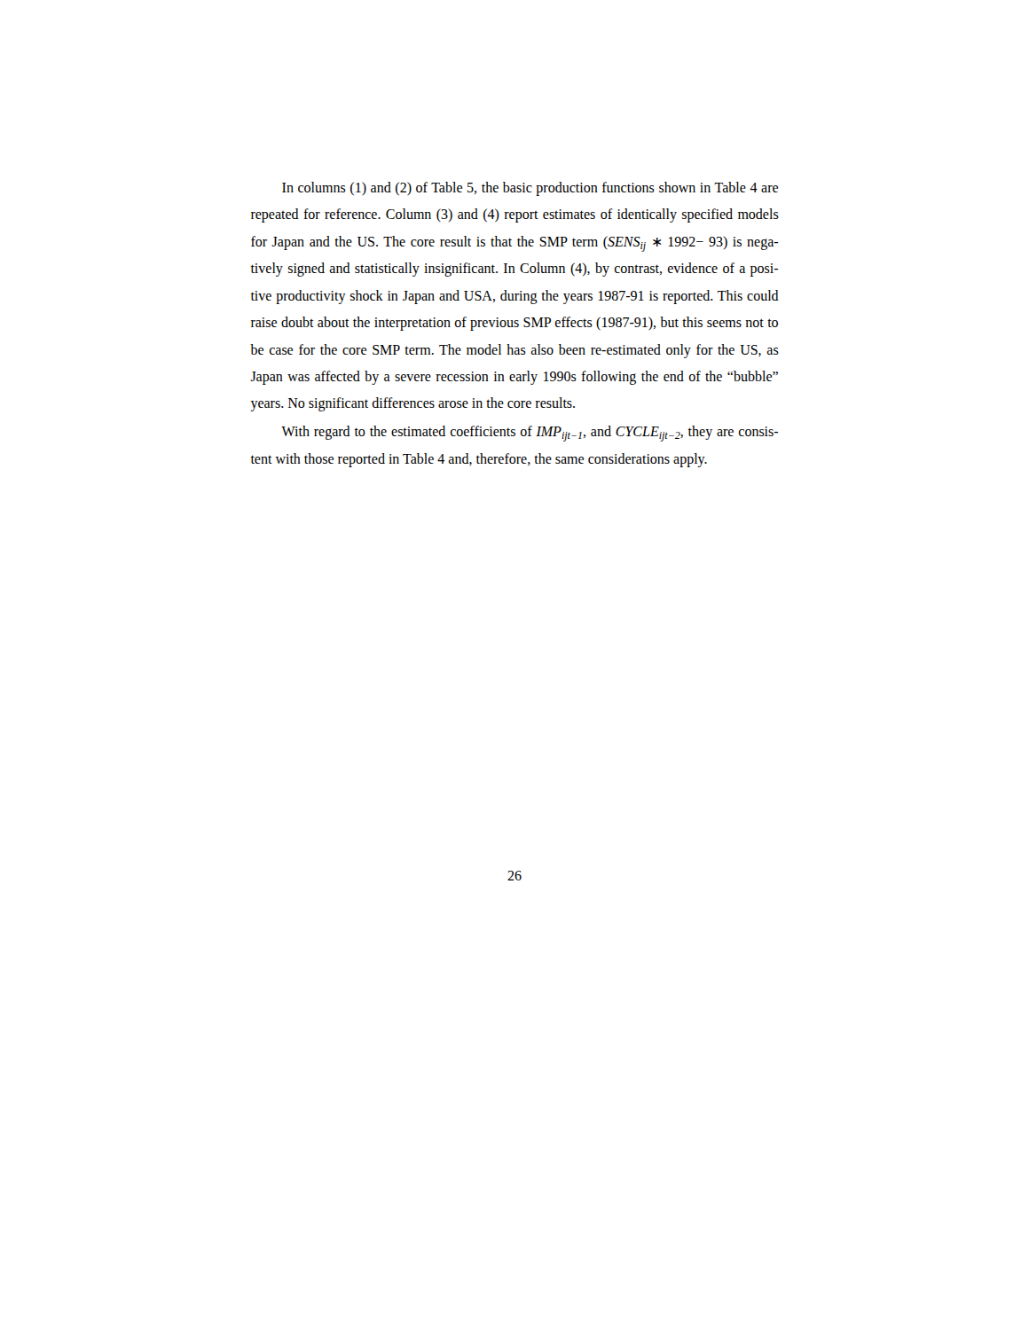In columns (1) and (2) of Table 5, the basic production functions shown in Table 4 are repeated for reference. Column (3) and (4) report estimates of identically specified models for Japan and the US. The core result is that the SMP term (SENSij ∗ 1992− 93) is negatively signed and statistically insignificant. In Column (4), by contrast, evidence of a positive productivity shock in Japan and USA, during the years 1987-91 is reported. This could raise doubt about the interpretation of previous SMP effects (1987-91), but this seems not to be case for the core SMP term. The model has also been re-estimated only for the US, as Japan was affected by a severe recession in early 1990s following the end of the “bubble” years. No significant differences arose in the core results.
With regard to the estimated coefficients of IMPijt−1, and CYCLEijt−2, they are consistent with those reported in Table 4 and, therefore, the same considerations apply.
26